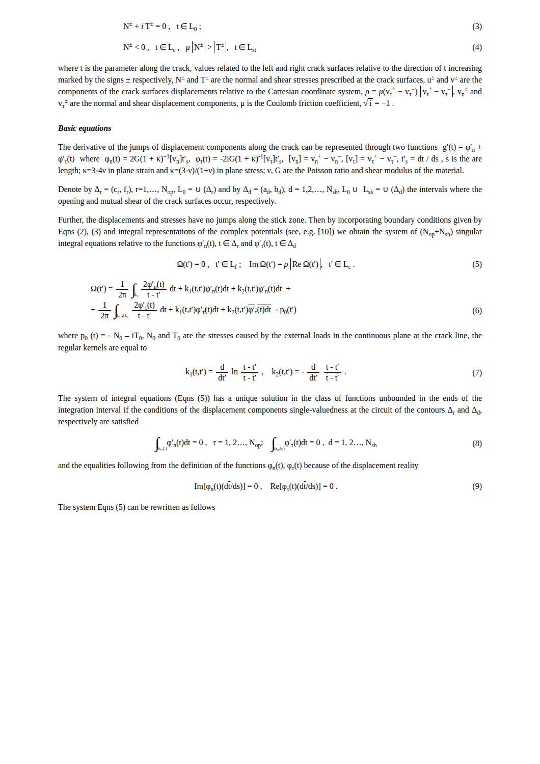N± + i T± = 0 , t ∈ L0 ;
(3)
N± < 0 , t ∈ Lc , μ N± > T±, t ∈ Lst
(4)
where t is the parameter along the crack, values related to the left and right crack surfaces relative to the direction of t increasing marked by the signs ± respectively, N± and T± are the normal and shear stresses prescribed at the crack surfaces, u± and v± are the components of the crack surfaces displacements relative to the Cartesian coordinate system, ρ = μ(vτ+ − vτ−) vτ+ − vτ−, vn± and vτ± are the normal and shear displacement components, μ is the Coulomb friction coefficient, √i = −1 .
Basic equations
The derivative of the jumps of displacement components along the crack can be represented through two functions g′(t) = φ′n + φ′τ(t) where φn(t) = 2G(1 + κ)−1[vn]t′s, φτ(t) = -2iG(1 + κ)-1[vτ]t′s, [vn] = vn+ − vn−, [vτ] = vτ+ − vτ−, t′s = dt / ds , s is the are length; κ=3-4ν in plane strain and κ=(3-ν)/(1+ν) in plane stress; ν, G are the Poisson ratio and shear modulus of the material.
Denote by Δr = (cr, fr), r=1,…, Nop, L0 = ∪ (Δr) and by Δd = (ad, bd), d = 1,2,…, Nsh, L0 ∪ Lsλ = ∪ (Δd) the intervals where the opening and mutual shear of the crack surfaces occur, respectively.
Further, the displacements and stresses have no jumps along the stick zone. Then by incorporating boundary conditions given by Eqns (2), (3) and integral representations of the complex potentials (see, e.g. [10]) we obtain the system of (Nop+Nsh) singular integral equations relative to the functions φ′n(t), t ∈ Δr and φ′τ(t), t ∈ Δd
Ω(t′) = 0 , t′ ∈ Lf ; Im Ω(t′) = ρ Re Ω(t′), t′ ∈ Lc .
(5)
Ω(t′) = 12π ∫Lf 2φ′n(t) t - t′ dt + k1(t,t′)φ′n(t)dt + k2(t,t′)φ′n(t)dt +
+ 12π ∫Lf ∪ Lc 2φ′τ(t) t - t′ dt + k1(t,t′)φ′τ(t)dt + k2(t,t′)φ′τ(t)dt - p0(t′)
(6)
where p0 (t) = - N0 – iT0, N0 and T0 are the stresses caused by the external loads in the continuous plane at the crack line, the regular kernels are equal to
k1(t,t′) = ddt′ ln t - t′t - t′ , k2(t,t′) = - ddt′ t - t′t - t′ .
(7)
The system of integral equations (Eqns (5)) has a unique solution in the class of functions unbounded in the ends of the integration interval if the conditions of the displacement components single-valuedness at the circuit of the contours Δr and Δd, respectively are satisfied
∫(cr,fr) φ′n(t)dt = 0 , r = 1, 2…, Nop; ∫(ad,bd) φ′τ(t)dt = 0 , d = 1, 2…, Nsh
(8)
and the equalities following from the definition of the functions φn(t), φτ(t) because of the displacement reality
Im[φn(t)(dt/ds)] = 0 , Re[φτ(t)(dt/ds)] = 0 .
(9)
The system Eqns (5) can be rewritten as follows